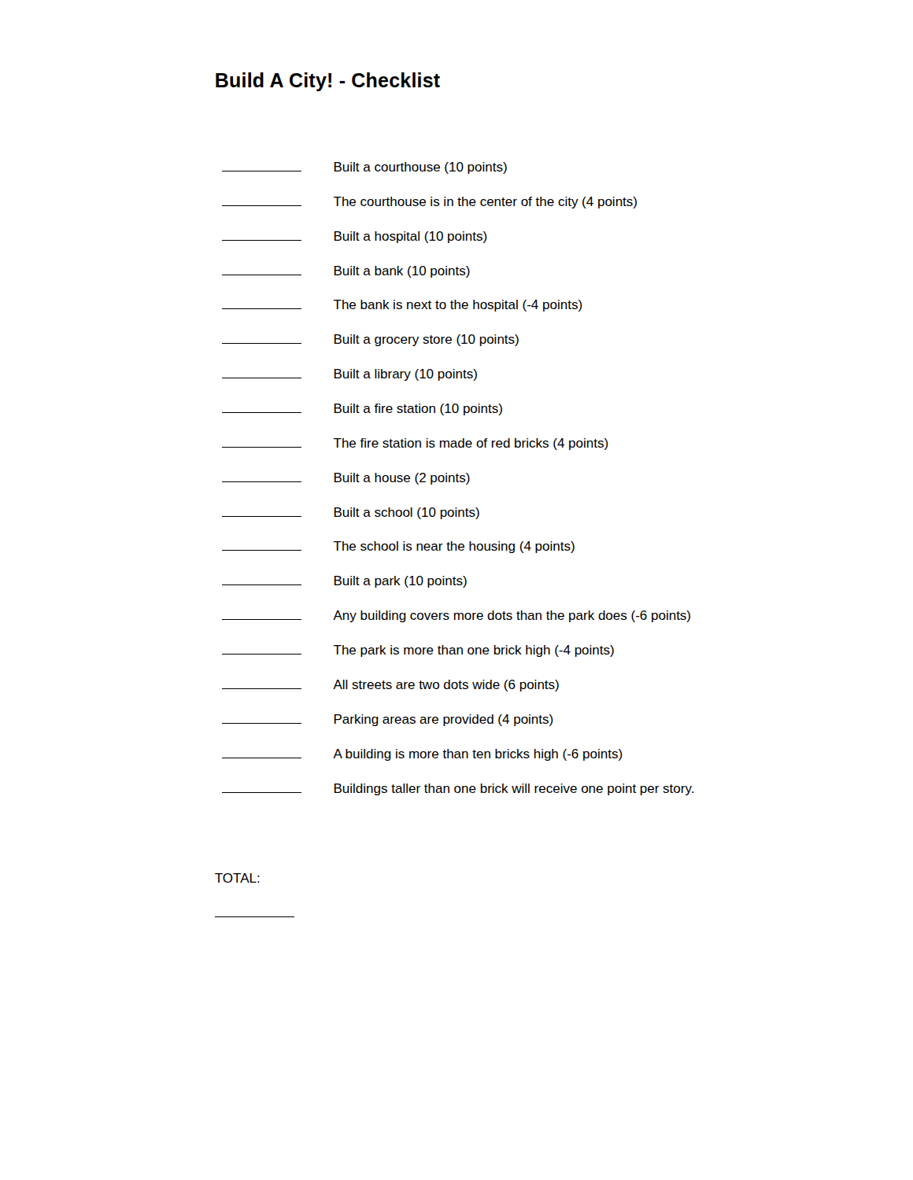Build A City! - Checklist
Built a courthouse (10 points)
The courthouse is in the center of the city (4 points)
Built a hospital (10 points)
Built a bank (10 points)
The bank is next to the hospital (-4 points)
Built a grocery store (10 points)
Built a library (10 points)
Built a fire station (10 points)
The fire station is made of red bricks (4 points)
Built a house (2 points)
Built a school (10 points)
The school is near the housing (4 points)
Built a park (10 points)
Any building covers more dots than the park does (-6 points)
The park is more than one brick high (-4 points)
All streets are two dots wide (6 points)
Parking areas are provided (4 points)
A building is more than ten bricks high (-6 points)
Buildings taller than one brick will receive one point per story.
TOTAL: